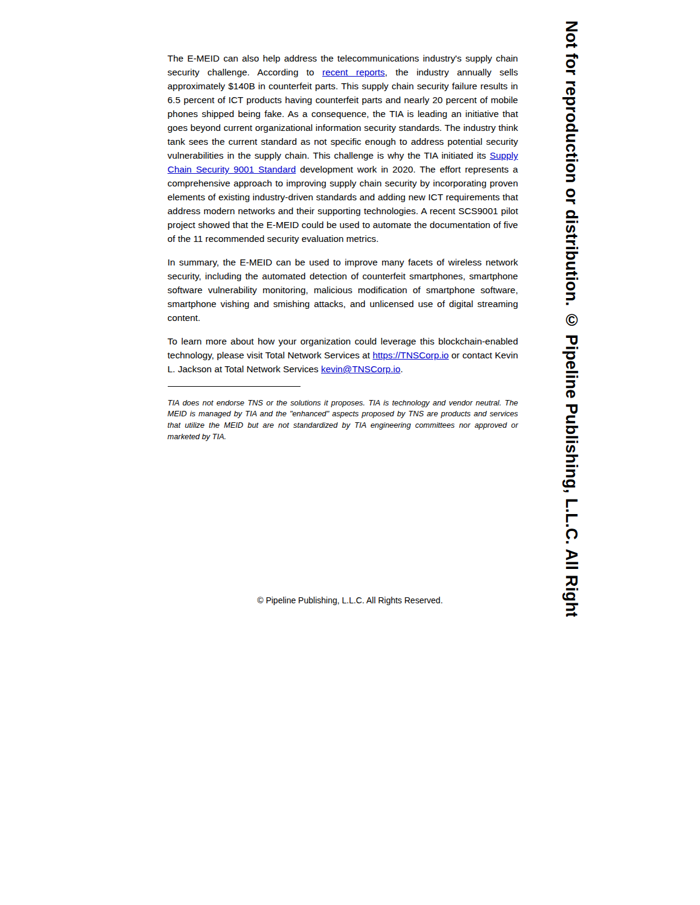Not for reproduction or distribution. © Pipeline Publishing, L.L.C. All Rights Reserved.
The E-MEID can also help address the telecommunications industry's supply chain security challenge. According to recent reports, the industry annually sells approximately $140B in counterfeit parts. This supply chain security failure results in 6.5 percent of ICT products having counterfeit parts and nearly 20 percent of mobile phones shipped being fake. As a consequence, the TIA is leading an initiative that goes beyond current organizational information security standards. The industry think tank sees the current standard as not specific enough to address potential security vulnerabilities in the supply chain. This challenge is why the TIA initiated its Supply Chain Security 9001 Standard development work in 2020. The effort represents a comprehensive approach to improving supply chain security by incorporating proven elements of existing industry-driven standards and adding new ICT requirements that address modern networks and their supporting technologies. A recent SCS9001 pilot project showed that the E-MEID could be used to automate the documentation of five of the 11 recommended security evaluation metrics.
In summary, the E-MEID can be used to improve many facets of wireless network security, including the automated detection of counterfeit smartphones, smartphone software vulnerability monitoring, malicious modification of smartphone software, smartphone vishing and smishing attacks, and unlicensed use of digital streaming content.
To learn more about how your organization could leverage this blockchain-enabled technology, please visit Total Network Services at https://TNSCorp.io or contact Kevin L. Jackson at Total Network Services kevin@TNSCorp.io.
TIA does not endorse TNS or the solutions it proposes. TIA is technology and vendor neutral. The MEID is managed by TIA and the "enhanced" aspects proposed by TNS are products and services that utilize the MEID but are not standardized by TIA engineering committees nor approved or marketed by TIA.
© Pipeline Publishing, L.L.C. All Rights Reserved.